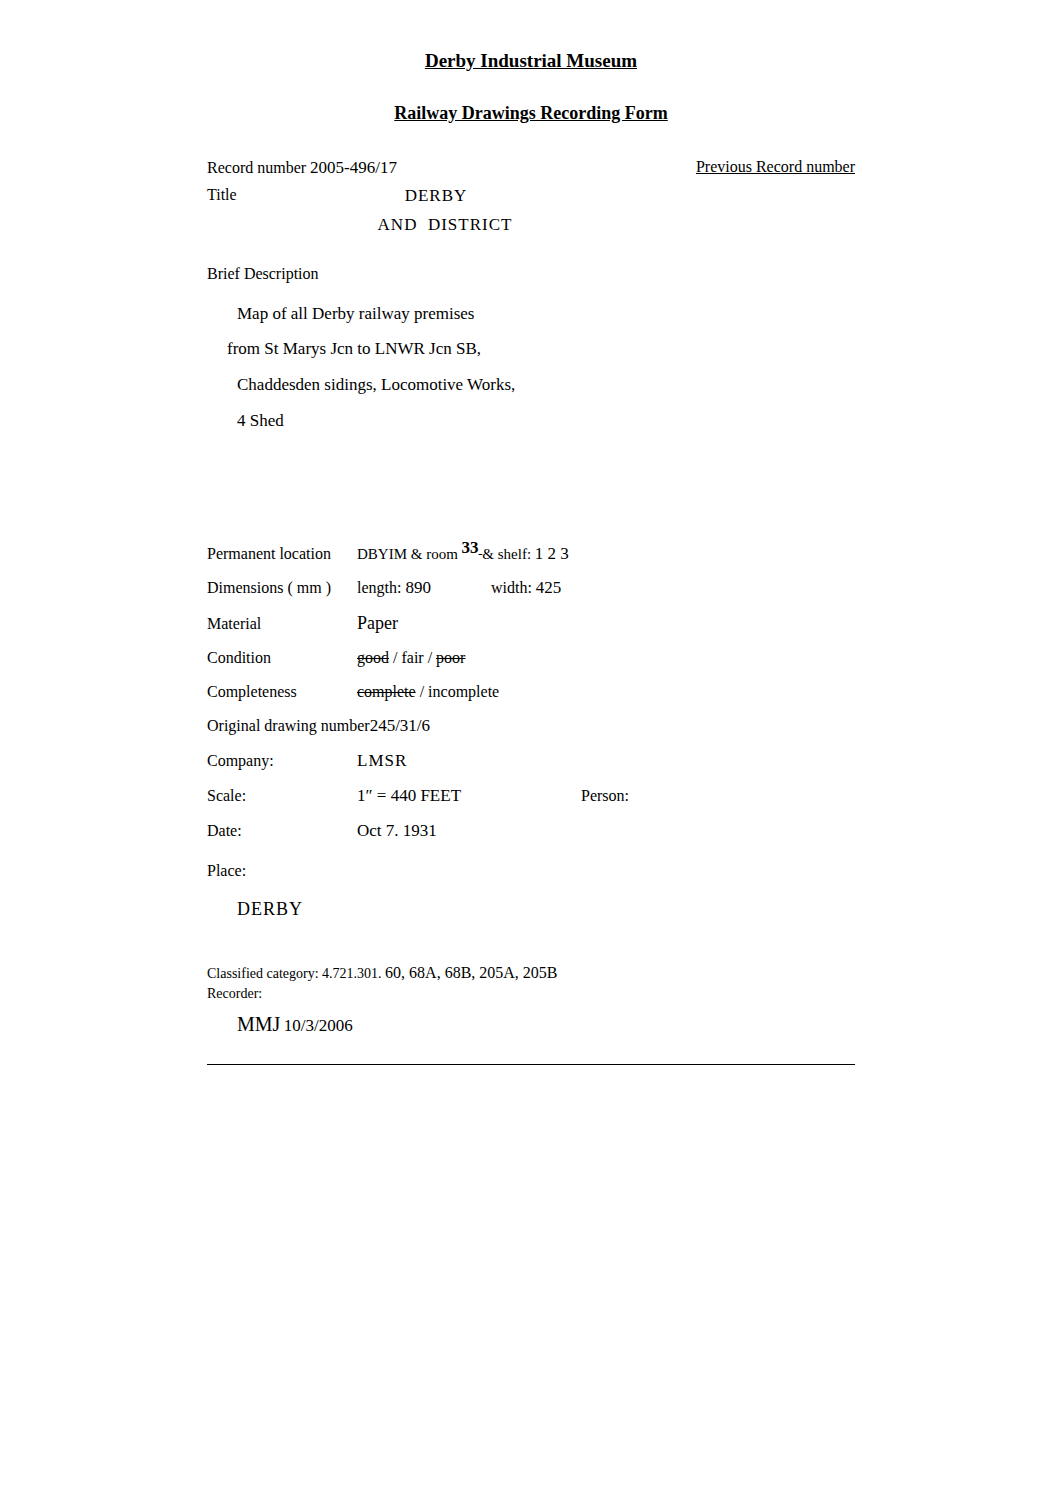Derby Industrial Museum
Railway Drawings Recording Form
Record number 2005-496/17
Previous Record number
Title DERBY AND DISTRICT
Brief Description
Map of all Derby railway premises from St Marys Jcn to LNWR Jcn SB, Chaddesden sidings, Locomotive Works, 4 Shed
Permanent location DBYIM & room 33 & shelf: 1 2 3
Dimensions ( mm ) length: 890 width: 425
Material Paper
Condition good / fair / poor
Completeness complete / incomplete
Original drawing number 245/31/6
Company: LMSR
Scale: 1″ = 440 FEET Person:
Date: Oct 7. 1931
Place:
DERBY
Classified category: 4.721.301. 60, 68A, 68B, 205A, 205B
Recorder:
MMJ 10/3/2006